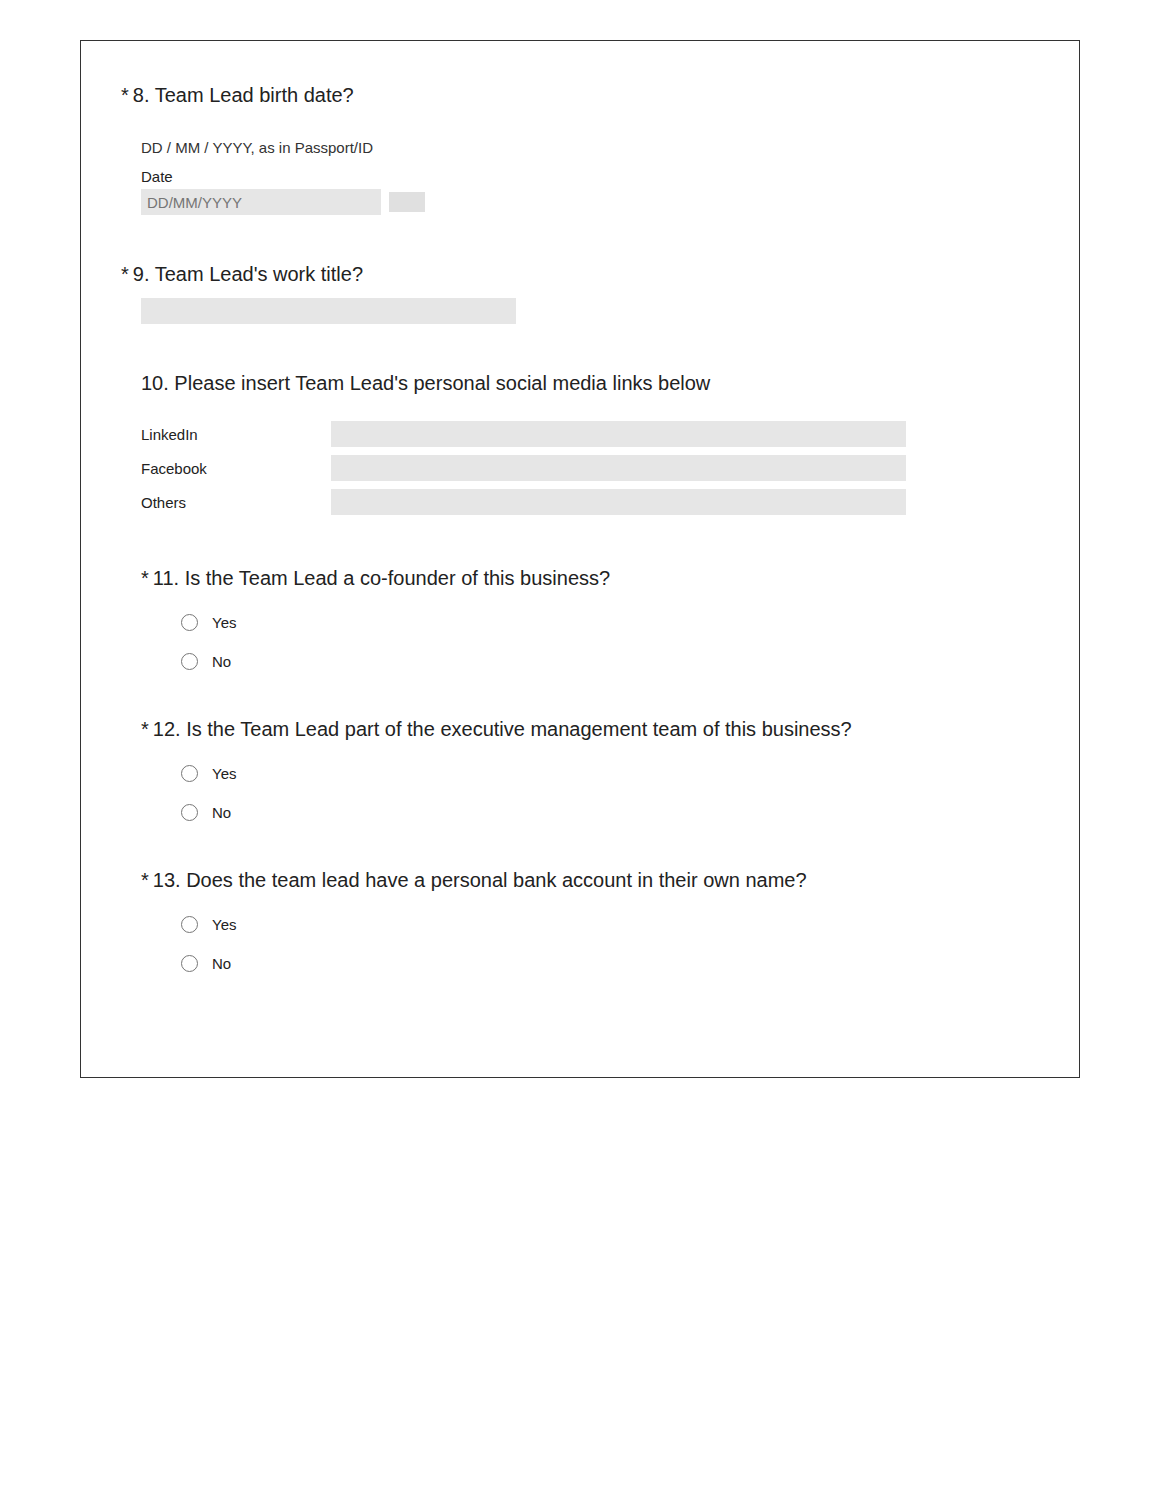*8. Team Lead birth date?
DD / MM / YYYY, as in Passport/ID
Date
*9. Team Lead's work title?
10. Please insert Team Lead's personal social media links below
| LinkedIn | |
| Facebook | |
| Others | |
*11. Is the Team Lead a co-founder of this business?
Yes No
*12. Is the Team Lead part of the executive management team of this business?
Yes No
*13. Does the team lead have a personal bank account in their own name?
Yes No